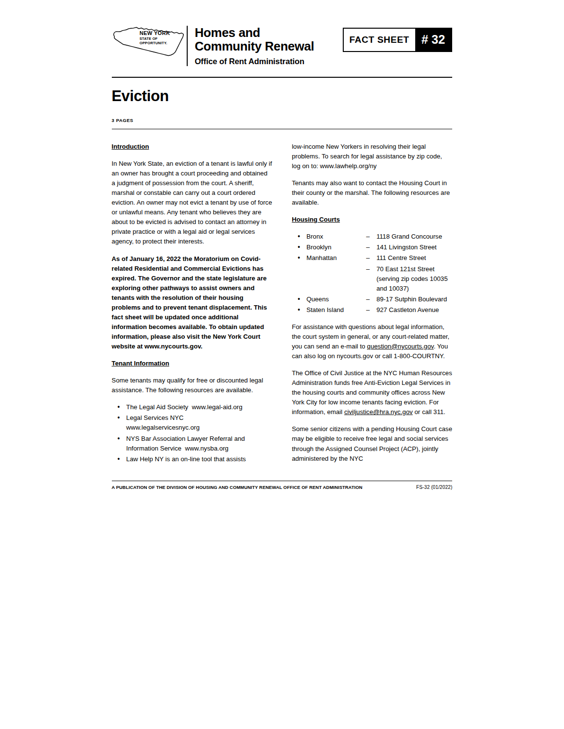NEW YORK STATE OF OPPORTUNITY.
Homes and
Community Renewal
Office of Rent Administration
FACT SHEET
# 32
Eviction
3 PAGES
Introduction
In New York State, an eviction of a tenant is lawful only if an owner has brought a court proceeding and obtained a judgment of possession from the court. A sheriff, marshal or constable can carry out a court ordered eviction. An owner may not evict a tenant by use of force or unlawful means. Any tenant who believes they are about to be evicted is advised to contact an attorney in private practice or with a legal aid or legal services agency, to protect their interests.
As of January 16, 2022 the Moratorium on Covid-related Residential and Commercial Evictions has expired. The Governor and the state legislature are exploring other pathways to assist owners and tenants with the resolution of their housing problems and to prevent tenant displacement. This fact sheet will be updated once additional information becomes available. To obtain updated information, please also visit the New York Court website at www.nycourts.gov.
Tenant Information
Some tenants may qualify for free or discounted legal assistance. The following resources are available.
The Legal Aid Society www.legal-aid.org
Legal Services NYC
www.legalservicesnyc.org
NYS Bar Association Lawyer Referral and Information Service www.nysba.org
Law Help NY is an on-line tool that assists
low-income New Yorkers in resolving their legal problems. To search for legal assistance by zip code, log on to: www.lawhelp.org/ny
Tenants may also want to contact the Housing Court in their county or the marshal. The following resources are available.
Housing Courts
Bronx
–
1118 Grand Concourse
Brooklyn
–
141 Livingston Street
Manhattan
–
111 Centre Street
–
70 East 121st Street
(serving zip codes 10035 and 10037)
Queens
–
89-17 Sutphin Boulevard
Staten Island
–
927 Castleton Avenue
For assistance with questions about legal information, the court system in general, or any court-related matter, you can send an e-mail to question@nycourts.gov. You can also log on nycourts.gov or call 1-800-COURTNY.
The Office of Civil Justice at the NYC Human Resources Administration funds free Anti-Eviction Legal Services in the housing courts and community offices across New York City for low income tenants facing eviction. For information, email civiljustice@hra.nyc.gov or call 311.
Some senior citizens with a pending Housing Court case may be eligible to receive free legal and social services through the Assigned Counsel Project (ACP), jointly administered by the NYC
A PUBLICATION OF THE DIVISION OF HOUSING AND COMMUNITY RENEWAL OFFICE OF RENT ADMINISTRATION
FS-32 (01/2022)